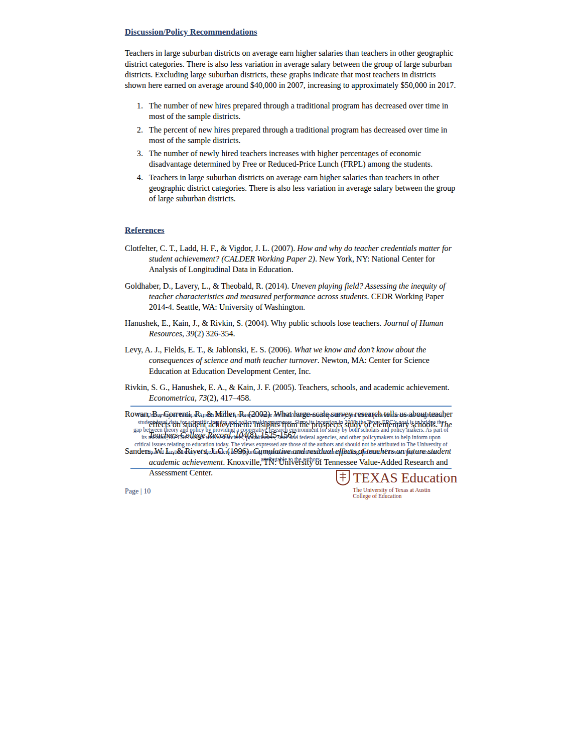Discussion/Policy Recommendations
Teachers in large suburban districts on average earn higher salaries than teachers in other geographic district categories. There is also less variation in average salary between the group of large suburban districts. Excluding large suburban districts, these graphs indicate that most teachers in districts shown here earned on average around $40,000 in 2007, increasing to approximately $50,000 in 2017.
The number of new hires prepared through a traditional program has decreased over time in most of the sample districts.
The percent of new hires prepared through a traditional program has decreased over time in most of the sample districts.
The number of newly hired teachers increases with higher percentages of economic disadvantage determined by Free or Reduced-Price Lunch (FRPL) among the students.
Teachers in large suburban districts on average earn higher salaries than teachers in other geographic district categories. There is also less variation in average salary between the group of large suburban districts.
References
Clotfelter, C. T., Ladd, H. F., & Vigdor, J. L. (2007). How and why do teacher credentials matter for student achievement? (CALDER Working Paper 2). New York, NY: National Center for Analysis of Longitudinal Data in Education.
Goldhaber, D., Lavery, L., & Theobald, R. (2014). Uneven playing field? Assessing the inequity of teacher characteristics and measured performance across students. CEDR Working Paper 2014-4. Seattle, WA: University of Washington.
Hanushek, E., Kain, J., & Rivkin, S. (2004). Why public schools lose teachers. Journal of Human Resources, 39(2) 326-354.
Levy, A. J., Fields, E. T., & Jablonski, E. S. (2006). What we know and don’t know about the consequences of science and math teacher turnover. Newton, MA: Center for Science Education at Education Development Center, Inc.
Rivkin, S. G., Hanushek, E. A., & Kain, J. F. (2005). Teachers, schools, and academic achievement. Econometrica, 73(2), 417–458.
Rowan, B., Correnti, R., & Miller, R. (2002). What large-scale survey research tells us about teacher effects on student achievement: Insights from the prospects study of elementary schools. The Teachers College Record, 104(8), 1525-1567.
Sanders, W. L., & Rivers, J. C. (1996). Cumulative and residual effects of teachers on future student academic achievement. Knoxville, TN: University of Tennessee Value-Added Research and Assessment Center.
The University of Texas at Austin ERC is a research center and P-20/Workforce Repository site which provides access to longitudinal, student-level data for scientific inquiry and policymaking purposes. Since its inception in 2008, the Texas ERC’s goal is to bridge the gap between theory and policy by providing a cooperative research environment for study by both scholars and policy makers. As part of its mission, the ERC works with researchers, practitioners, state and federal agencies, and other policymakers to help inform upon critical issues relating to education today. The views expressed are those of the authors and should not be attributed to The University of Texas at Austin or any of the funders or supporting organizations mentioned herein including the State of Texas. Any errors are attributable to the authors.
Page | 10
TEXAS Education
The University of Texas at Austin College of Education